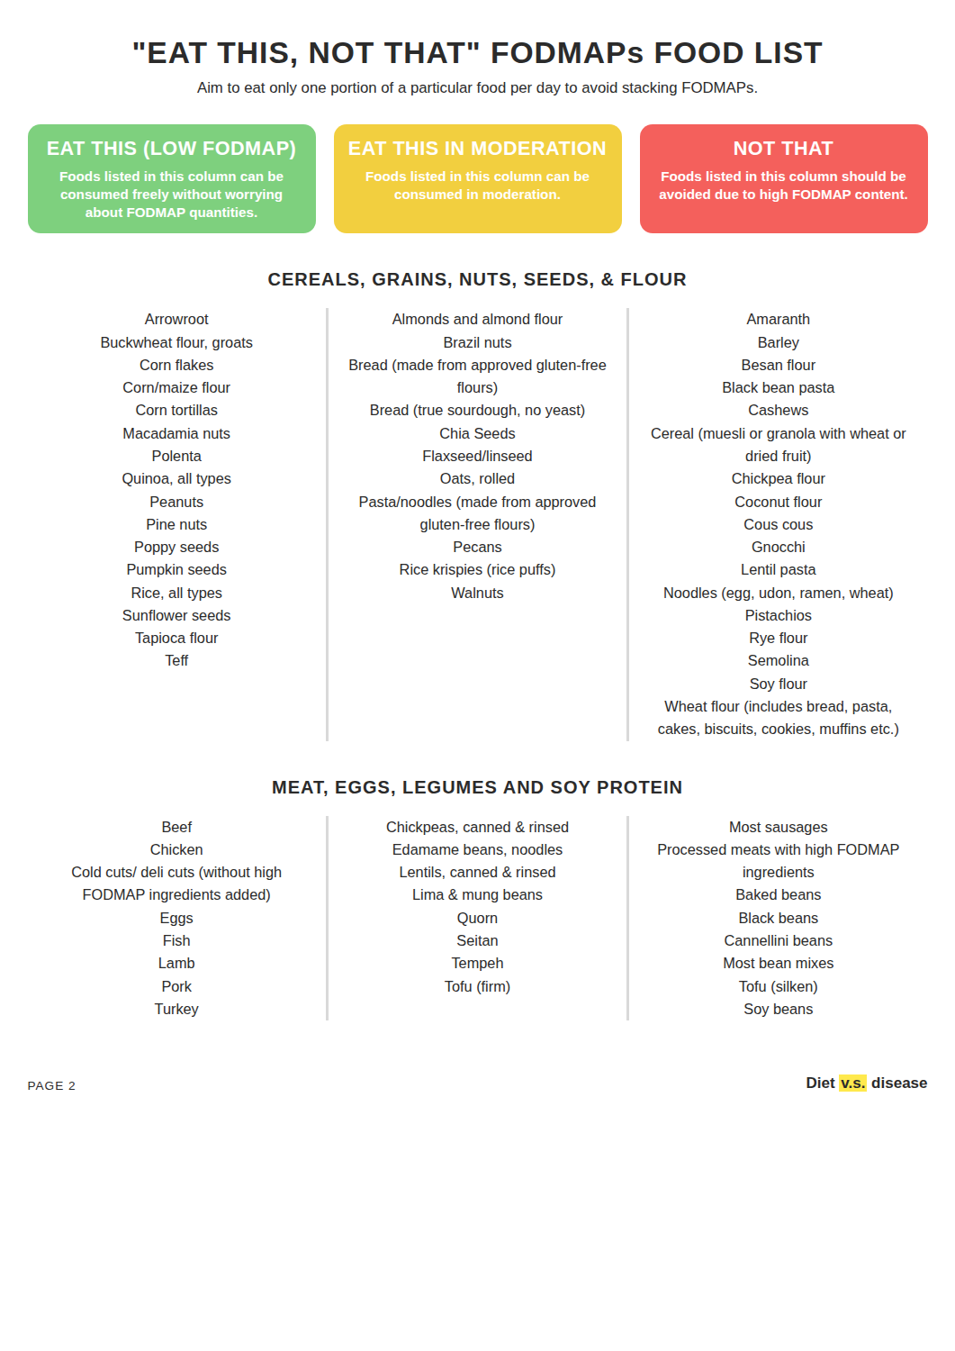"EAT THIS, NOT THAT" FODMAPs FOOD LIST
Aim to eat only one portion of a particular food per day to avoid stacking FODMAPs.
EAT THIS (LOW FODMAP)
Foods listed in this column can be consumed freely without worrying about FODMAP quantities.
EAT THIS IN MODERATION
Foods listed in this column can be consumed in moderation.
NOT THAT
Foods listed in this column should be avoided due to high FODMAP content.
CEREALS, GRAINS, NUTS, SEEDS, & FLOUR
Arrowroot
Buckwheat flour, groats
Corn flakes
Corn/maize flour
Corn tortillas
Macadamia nuts
Polenta
Quinoa, all types
Peanuts
Pine nuts
Poppy seeds
Pumpkin seeds
Rice, all types
Sunflower seeds
Tapioca flour
Teff
Almonds and almond flour
Brazil nuts
Bread (made from approved gluten-free flours)
Bread (true sourdough, no yeast)
Chia Seeds
Flaxseed/linseed
Oats, rolled
Pasta/noodles (made from approved gluten-free flours)
Pecans
Rice krispies (rice puffs)
Walnuts
Amaranth
Barley
Besan flour
Black bean pasta
Cashews
Cereal (muesli or granola with wheat or dried fruit)
Chickpea flour
Coconut flour
Cous cous
Gnocchi
Lentil pasta
Noodles (egg, udon, ramen, wheat)
Pistachios
Rye flour
Semolina
Soy flour
Wheat flour (includes bread, pasta, cakes, biscuits, cookies, muffins etc.)
MEAT, EGGS, LEGUMES AND SOY PROTEIN
Beef
Chicken
Cold cuts/ deli cuts (without high FODMAP ingredients added)
Eggs
Fish
Lamb
Pork
Turkey
Chickpeas, canned & rinsed
Edamame beans, noodles
Lentils, canned & rinsed
Lima & mung beans
Quorn
Seitan
Tempeh
Tofu (firm)
Most sausages
Processed meats with high FODMAP ingredients
Baked beans
Black beans
Cannellini beans
Most bean mixes
Tofu (silken)
Soy beans
PAGE 2
Diet v.s. disease